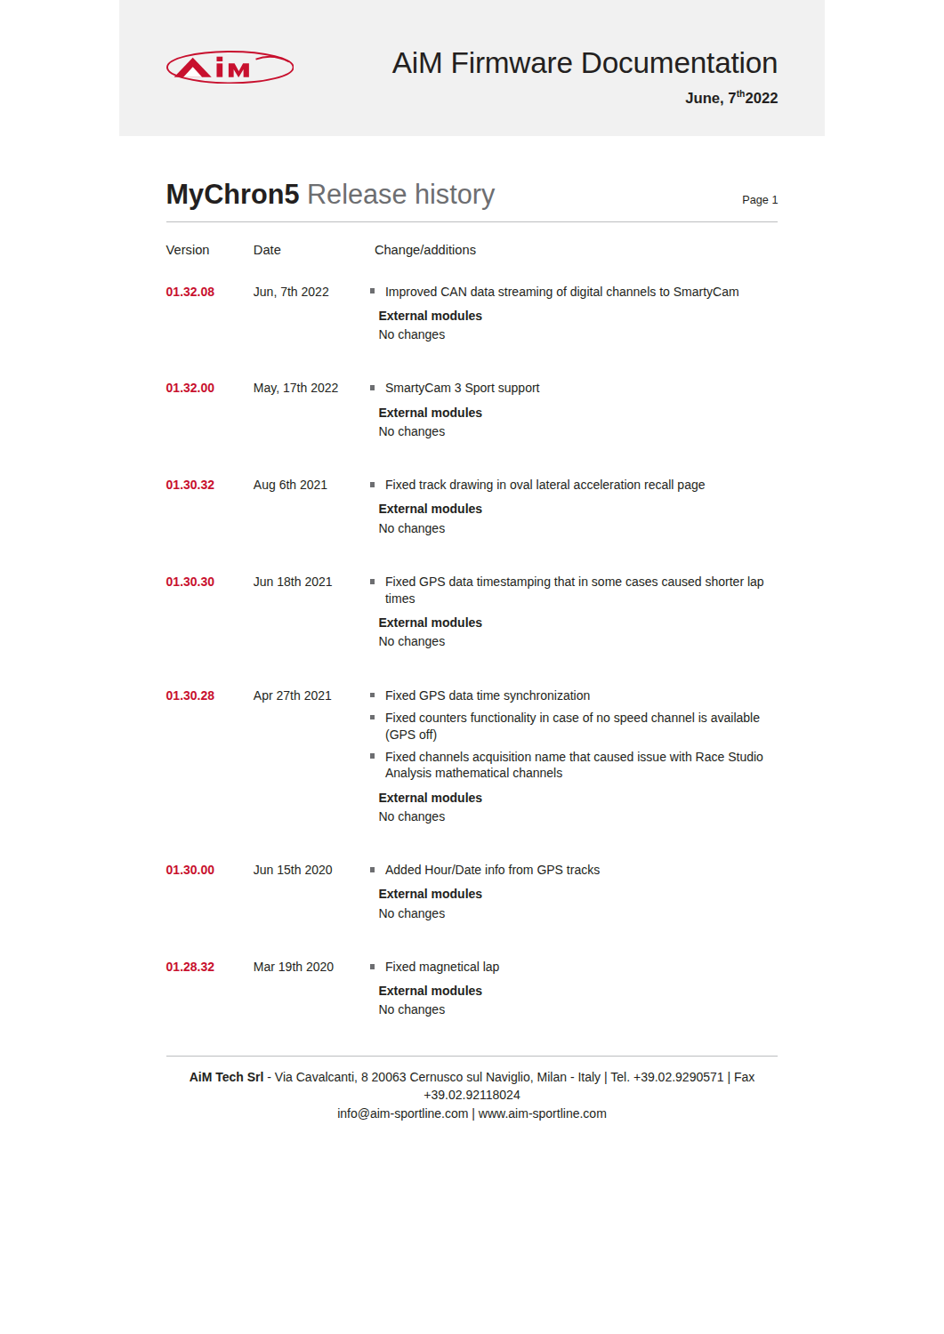AiM Firmware Documentation
June, 7th2022
MyChron5 Release history
Page 1
| Version | Date | Change/additions |
| --- | --- | --- |
| 01.32.08 | Jun, 7th 2022 | Improved CAN data streaming of digital channels to SmartyCam External modules No changes |
| 01.32.00 | May, 17th 2022 | SmartyCam 3 Sport support External modules No changes |
| 01.30.32 | Aug 6th 2021 | Fixed track drawing in oval lateral acceleration recall page External modules No changes |
| 01.30.30 | Jun 18th 2021 | Fixed GPS data timestamping that in some cases caused shorter lap times External modules No changes |
| 01.30.28 | Apr 27th 2021 | Fixed GPS data time synchronization Fixed counters functionality in case of no speed channel is available (GPS off) Fixed channels acquisition name that caused issue with Race Studio Analysis mathematical channels External modules No changes |
| 01.30.00 | Jun 15th 2020 | Added Hour/Date info from GPS tracks External modules No changes |
| 01.28.32 | Mar 19th 2020 | Fixed magnetical lap External modules No changes |
AiM Tech Srl - Via Cavalcanti, 8 20063 Cernusco sul Naviglio, Milan - Italy | Tel. +39.02.9290571 | Fax +39.02.92118024
info@aim-sportline.com | www.aim-sportline.com